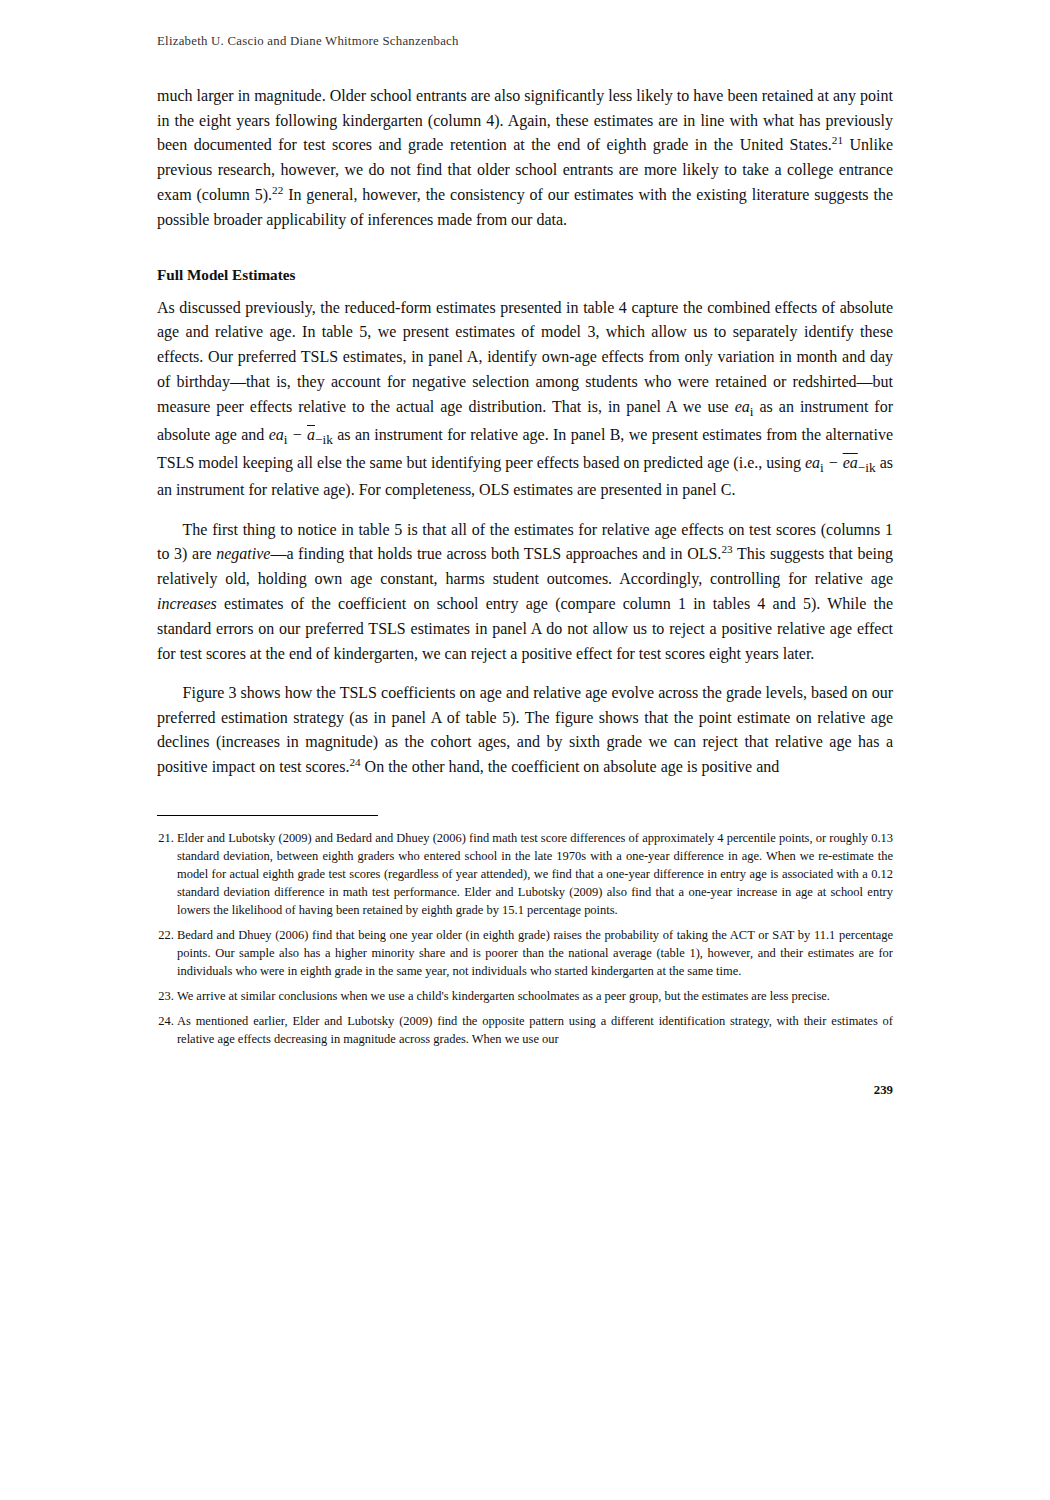Elizabeth U. Cascio and Diane Whitmore Schanzenbach
much larger in magnitude. Older school entrants are also significantly less likely to have been retained at any point in the eight years following kindergarten (column 4). Again, these estimates are in line with what has previously been documented for test scores and grade retention at the end of eighth grade in the United States.21 Unlike previous research, however, we do not find that older school entrants are more likely to take a college entrance exam (column 5).22 In general, however, the consistency of our estimates with the existing literature suggests the possible broader applicability of inferences made from our data.
Full Model Estimates
As discussed previously, the reduced-form estimates presented in table 4 capture the combined effects of absolute age and relative age. In table 5, we present estimates of model 3, which allow us to separately identify these effects. Our preferred TSLS estimates, in panel A, identify own-age effects from only variation in month and day of birthday—that is, they account for negative selection among students who were retained or redshirted—but measure peer effects relative to the actual age distribution. That is, in panel A we use eai as an instrument for absolute age and eai − a−ik as an instrument for relative age. In panel B, we present estimates from the alternative TSLS model keeping all else the same but identifying peer effects based on predicted age (i.e., using eai − ea−ik as an instrument for relative age). For completeness, OLS estimates are presented in panel C.
The first thing to notice in table 5 is that all of the estimates for relative age effects on test scores (columns 1 to 3) are negative—a finding that holds true across both TSLS approaches and in OLS.23 This suggests that being relatively old, holding own age constant, harms student outcomes. Accordingly, controlling for relative age increases estimates of the coefficient on school entry age (compare column 1 in tables 4 and 5). While the standard errors on our preferred TSLS estimates in panel A do not allow us to reject a positive relative age effect for test scores at the end of kindergarten, we can reject a positive effect for test scores eight years later.
Figure 3 shows how the TSLS coefficients on age and relative age evolve across the grade levels, based on our preferred estimation strategy (as in panel A of table 5). The figure shows that the point estimate on relative age declines (increases in magnitude) as the cohort ages, and by sixth grade we can reject that relative age has a positive impact on test scores.24 On the other hand, the coefficient on absolute age is positive and
Elder and Lubotsky (2009) and Bedard and Dhuey (2006) find math test score differences of approximately 4 percentile points, or roughly 0.13 standard deviation, between eighth graders who entered school in the late 1970s with a one-year difference in age. When we re-estimate the model for actual eighth grade test scores (regardless of year attended), we find that a one-year difference in entry age is associated with a 0.12 standard deviation difference in math test performance. Elder and Lubotsky (2009) also find that a one-year increase in age at school entry lowers the likelihood of having been retained by eighth grade by 15.1 percentage points.
Bedard and Dhuey (2006) find that being one year older (in eighth grade) raises the probability of taking the ACT or SAT by 11.1 percentage points. Our sample also has a higher minority share and is poorer than the national average (table 1), however, and their estimates are for individuals who were in eighth grade in the same year, not individuals who started kindergarten at the same time.
We arrive at similar conclusions when we use a child's kindergarten schoolmates as a peer group, but the estimates are less precise.
As mentioned earlier, Elder and Lubotsky (2009) find the opposite pattern using a different identification strategy, with their estimates of relative age effects decreasing in magnitude across grades. When we use our
239